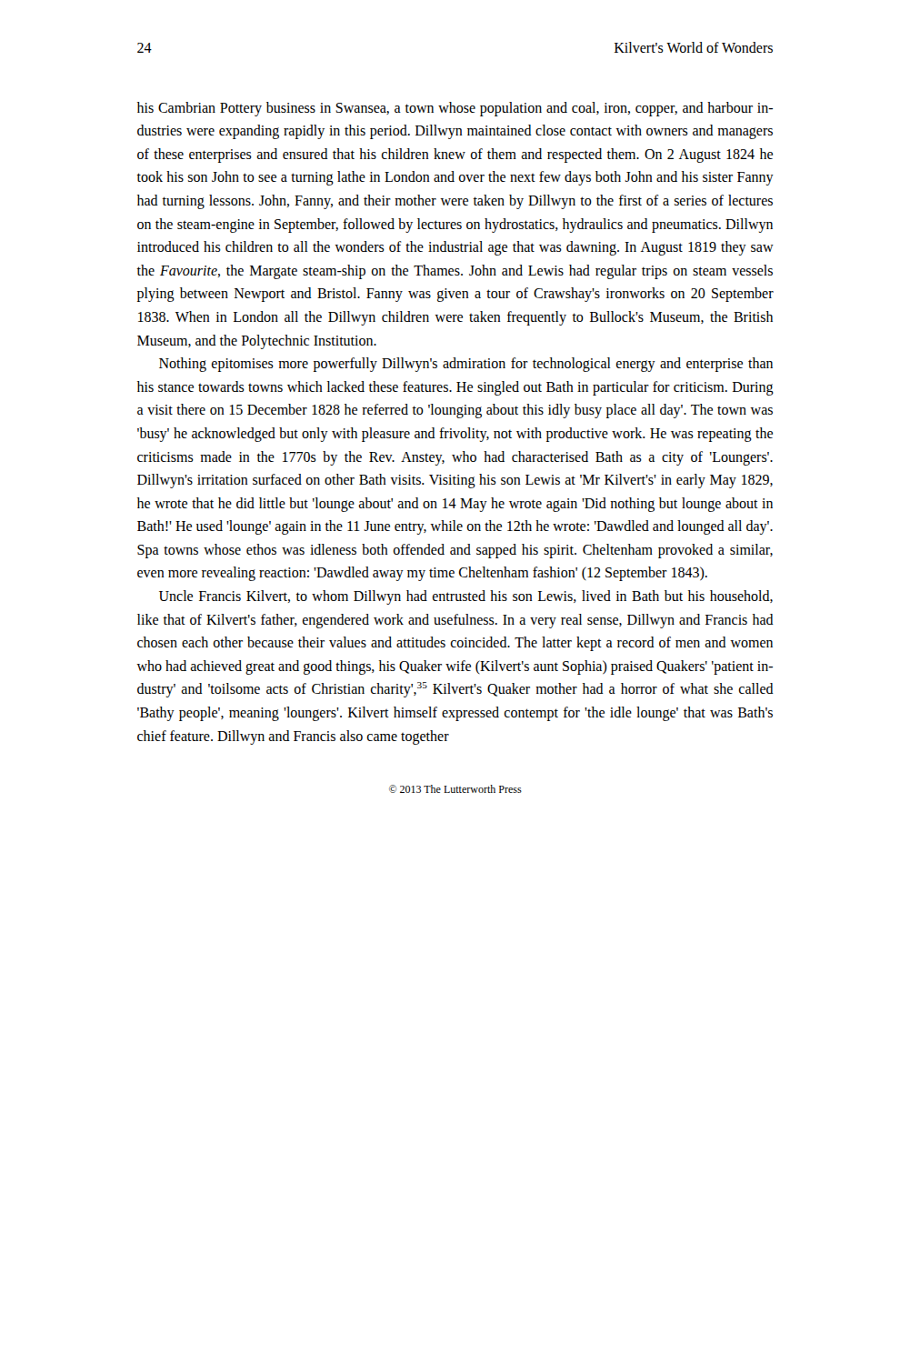24 Kilvert's World of Wonders
his Cambrian Pottery business in Swansea, a town whose population and coal, iron, copper, and harbour industries were expanding rapidly in this period. Dillwyn maintained close contact with owners and managers of these enterprises and ensured that his children knew of them and respected them. On 2 August 1824 he took his son John to see a turning lathe in London and over the next few days both John and his sister Fanny had turning lessons. John, Fanny, and their mother were taken by Dillwyn to the first of a series of lectures on the steam-engine in September, followed by lectures on hydrostatics, hydraulics and pneumatics. Dillwyn introduced his children to all the wonders of the industrial age that was dawning. In August 1819 they saw the Favourite, the Margate steam-ship on the Thames. John and Lewis had regular trips on steam vessels plying between Newport and Bristol. Fanny was given a tour of Crawshay's ironworks on 20 September 1838. When in London all the Dillwyn children were taken frequently to Bullock's Museum, the British Museum, and the Polytechnic Institution.
Nothing epitomises more powerfully Dillwyn's admiration for technological energy and enterprise than his stance towards towns which lacked these features. He singled out Bath in particular for criticism. During a visit there on 15 December 1828 he referred to 'lounging about this idly busy place all day'. The town was 'busy' he acknowledged but only with pleasure and frivolity, not with productive work. He was repeating the criticisms made in the 1770s by the Rev. Anstey, who had characterised Bath as a city of 'Loungers'. Dillwyn's irritation surfaced on other Bath visits. Visiting his son Lewis at 'Mr Kilvert's' in early May 1829, he wrote that he did little but 'lounge about' and on 14 May he wrote again 'Did nothing but lounge about in Bath!' He used 'lounge' again in the 11 June entry, while on the 12th he wrote: 'Dawdled and lounged all day'. Spa towns whose ethos was idleness both offended and sapped his spirit. Cheltenham provoked a similar, even more revealing reaction: 'Dawdled away my time Cheltenham fashion' (12 September 1843).
Uncle Francis Kilvert, to whom Dillwyn had entrusted his son Lewis, lived in Bath but his household, like that of Kilvert's father, engendered work and usefulness. In a very real sense, Dillwyn and Francis had chosen each other because their values and attitudes coincided. The latter kept a record of men and women who had achieved great and good things, his Quaker wife (Kilvert's aunt Sophia) praised Quakers' 'patient industry' and 'toilsome acts of Christian charity',35 Kilvert's Quaker mother had a horror of what she called 'Bathy people', meaning 'loungers'. Kilvert himself expressed contempt for 'the idle lounge' that was Bath's chief feature. Dillwyn and Francis also came together
© 2013 The Lutterworth Press